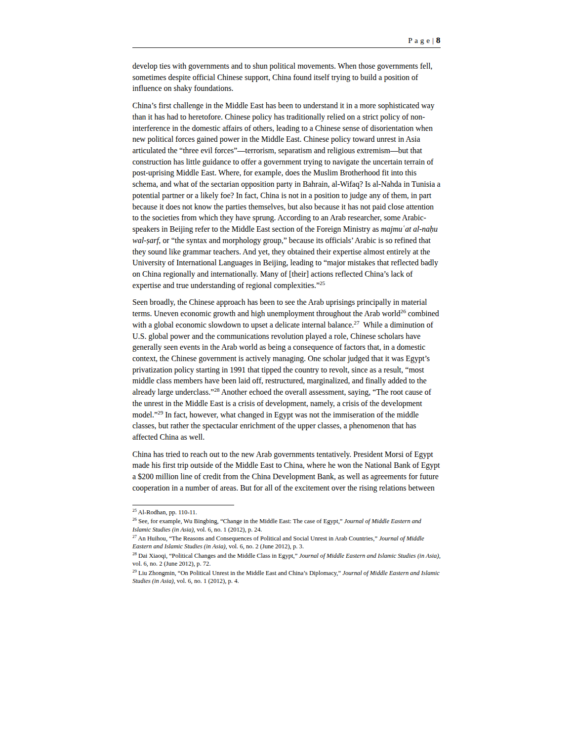P a g e | 8
develop ties with governments and to shun political movements. When those governments fell, sometimes despite official Chinese support, China found itself trying to build a position of influence on shaky foundations.
China’s first challenge in the Middle East has been to understand it in a more sophisticated way than it has had to heretofore. Chinese policy has traditionally relied on a strict policy of non-interference in the domestic affairs of others, leading to a Chinese sense of disorientation when new political forces gained power in the Middle East. Chinese policy toward unrest in Asia articulated the “three evil forces”—terrorism, separatism and religious extremism—but that construction has little guidance to offer a government trying to navigate the uncertain terrain of post-uprising Middle East. Where, for example, does the Muslim Brotherhood fit into this schema, and what of the sectarian opposition party in Bahrain, al-Wifaq? Is al-Nahda in Tunisia a potential partner or a likely foe? In fact, China is not in a position to judge any of them, in part because it does not know the parties themselves, but also because it has not paid close attention to the societies from which they have sprung. According to an Arab researcher, some Arabic-speakers in Beijing refer to the Middle East section of the Foreign Ministry as majmuʿat al-naḥu wal-ṣarf, or “the syntax and morphology group,” because its officials’ Arabic is so refined that they sound like grammar teachers. And yet, they obtained their expertise almost entirely at the University of International Languages in Beijing, leading to “major mistakes that reflected badly on China regionally and internationally. Many of [their] actions reflected China’s lack of expertise and true understanding of regional complexities.”25
Seen broadly, the Chinese approach has been to see the Arab uprisings principally in material terms. Uneven economic growth and high unemployment throughout the Arab world26 combined with a global economic slowdown to upset a delicate internal balance.27 While a diminution of U.S. global power and the communications revolution played a role, Chinese scholars have generally seen events in the Arab world as being a consequence of factors that, in a domestic context, the Chinese government is actively managing. One scholar judged that it was Egypt’s privatization policy starting in 1991 that tipped the country to revolt, since as a result, “most middle class members have been laid off, restructured, marginalized, and finally added to the already large underclass.”28 Another echoed the overall assessment, saying, “The root cause of the unrest in the Middle East is a crisis of development, namely, a crisis of the development model.”29 In fact, however, what changed in Egypt was not the immiseration of the middle classes, but rather the spectacular enrichment of the upper classes, a phenomenon that has affected China as well.
China has tried to reach out to the new Arab governments tentatively. President Morsi of Egypt made his first trip outside of the Middle East to China, where he won the National Bank of Egypt a $200 million line of credit from the China Development Bank, as well as agreements for future cooperation in a number of areas. But for all of the excitement over the rising relations between
25 Al-Rodhan, pp. 110-11.
26 See, for example, Wu Bingbing, “Change in the Middle East: The case of Egypt,” Journal of Middle Eastern and Islamic Studies (in Asia), vol. 6, no. 1 (2012), p. 24.
27 An Huihou, “The Reasons and Consequences of Political and Social Unrest in Arab Countries,” Journal of Middle Eastern and Islamic Studies (in Asia), vol. 6, no. 2 (June 2012), p. 3.
28 Dai Xiaoqi, “Political Changes and the Middle Class in Egypt,” Journal of Middle Eastern and Islamic Studies (in Asia), vol. 6, no. 2 (June 2012), p. 72.
29 Liu Zhongmin, “On Political Unrest in the Middle East and China’s Diplomacy,” Journal of Middle Eastern and Islamic Studies (in Asia), vol. 6, no. 1 (2012), p. 4.